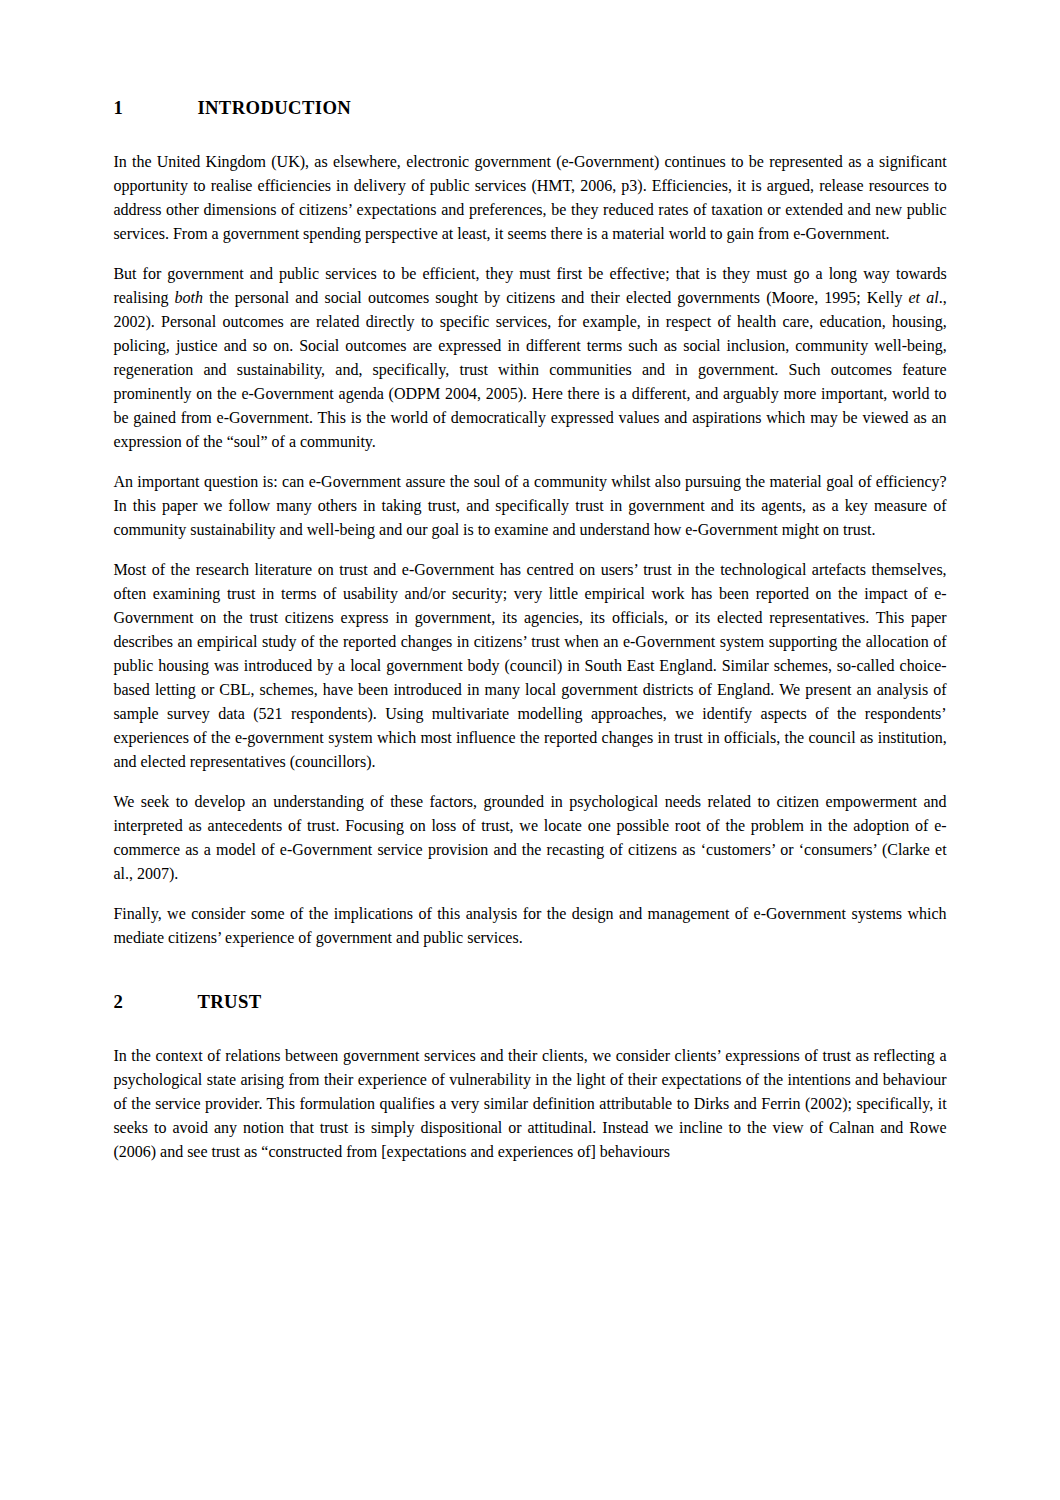1 INTRODUCTION
In the United Kingdom (UK), as elsewhere, electronic government (e-Government) continues to be represented as a significant opportunity to realise efficiencies in delivery of public services (HMT, 2006, p3). Efficiencies, it is argued, release resources to address other dimensions of citizens’ expectations and preferences, be they reduced rates of taxation or extended and new public services. From a government spending perspective at least, it seems there is a material world to gain from e-Government.
But for government and public services to be efficient, they must first be effective; that is they must go a long way towards realising both the personal and social outcomes sought by citizens and their elected governments (Moore, 1995; Kelly et al., 2002). Personal outcomes are related directly to specific services, for example, in respect of health care, education, housing, policing, justice and so on. Social outcomes are expressed in different terms such as social inclusion, community well-being, regeneration and sustainability, and, specifically, trust within communities and in government. Such outcomes feature prominently on the e-Government agenda (ODPM 2004, 2005). Here there is a different, and arguably more important, world to be gained from e-Government. This is the world of democratically expressed values and aspirations which may be viewed as an expression of the “soul” of a community.
An important question is: can e-Government assure the soul of a community whilst also pursuing the material goal of efficiency? In this paper we follow many others in taking trust, and specifically trust in government and its agents, as a key measure of community sustainability and well-being and our goal is to examine and understand how e-Government might on trust.
Most of the research literature on trust and e-Government has centred on users’ trust in the technological artefacts themselves, often examining trust in terms of usability and/or security; very little empirical work has been reported on the impact of e-Government on the trust citizens express in government, its agencies, its officials, or its elected representatives. This paper describes an empirical study of the reported changes in citizens’ trust when an e-Government system supporting the allocation of public housing was introduced by a local government body (council) in South East England. Similar schemes, so-called choice-based letting or CBL, schemes, have been introduced in many local government districts of England. We present an analysis of sample survey data (521 respondents). Using multivariate modelling approaches, we identify aspects of the respondents’ experiences of the e-government system which most influence the reported changes in trust in officials, the council as institution, and elected representatives (councillors).
We seek to develop an understanding of these factors, grounded in psychological needs related to citizen empowerment and interpreted as antecedents of trust. Focusing on loss of trust, we locate one possible root of the problem in the adoption of e-commerce as a model of e-Government service provision and the recasting of citizens as ‘customers’ or ‘consumers’ (Clarke et al., 2007).
Finally, we consider some of the implications of this analysis for the design and management of e-Government systems which mediate citizens’ experience of government and public services.
2 TRUST
In the context of relations between government services and their clients, we consider clients’ expressions of trust as reflecting a psychological state arising from their experience of vulnerability in the light of their expectations of the intentions and behaviour of the service provider. This formulation qualifies a very similar definition attributable to Dirks and Ferrin (2002); specifically, it seeks to avoid any notion that trust is simply dispositional or attitudinal. Instead we incline to the view of Calnan and Rowe (2006) and see trust as “constructed from [expectations and experiences of] behaviours